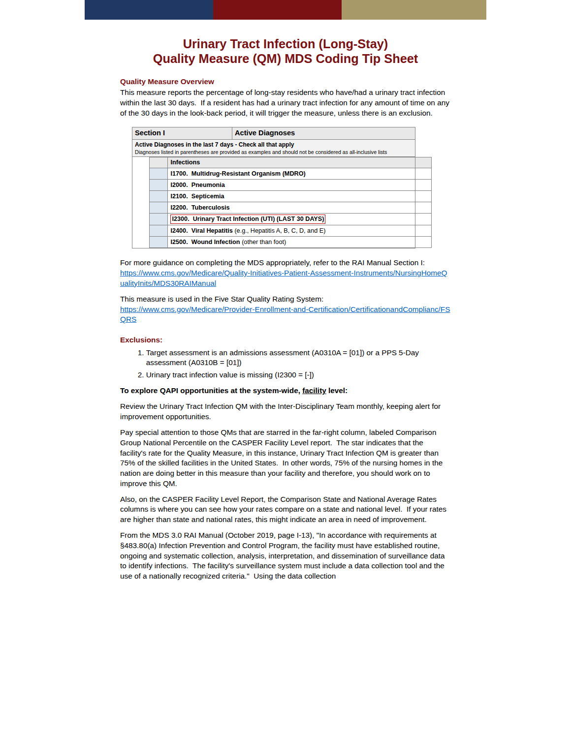Urinary Tract Infection (Long-Stay)Quality Measure (QM) MDS Coding Tip Sheet
Quality Measure Overview
This measure reports the percentage of long-stay residents who have/had a urinary tract infection within the last 30 days. If a resident has had a urinary tract infection for any amount of time on any of the 30 days in the look-back period, it will trigger the measure, unless there is an exclusion.
| Section I | Active Diagnoses |
| Active Diagnoses in the last 7 days - Check all that apply Diagnoses listed in parentheses are provided as examples and should not be considered as all-inclusive lists |
| / / Infections / / / I1700. Multidrug-Resistant Organism (MDRO) / / / I2000. Pneumonia / / / I2100. Septicemia / / / I2200. Tuberculosis / / / I2300. Urinary Tract Infection (UTI) (LAST 30 DAYS) / / / I2400. Viral Hepatitis (e.g., Hepatitis A, B, C, D, and E) / / / I2500. Wound Infection (other than foot) / |
For more guidance on completing the MDS appropriately, refer to the RAI Manual Section I:
https://www.cms.gov/Medicare/Quality-Initiatives-Patient-Assessment-Instruments/NursingHomeQualityInits/MDS30RAIManual
This measure is used in the Five Star Quality Rating System:
https://www.cms.gov/Medicare/Provider-Enrollment-and-Certification/CertificationandComplianc/FSQRS
Exclusions:
Target assessment is an admissions assessment (A0310A = [01]) or a PPS 5-Day assessment (A0310B = [01])
Urinary tract infection value is missing (I2300 = [-])
To explore QAPI opportunities at the system-wide, facility level:
Review the Urinary Tract Infection QM with the Inter-Disciplinary Team monthly, keeping alert for improvement opportunities.
Pay special attention to those QMs that are starred in the far-right column, labeled Comparison Group National Percentile on the CASPER Facility Level report. The star indicates that the facility's rate for the Quality Measure, in this instance, Urinary Tract Infection QM is greater than 75% of the skilled facilities in the United States. In other words, 75% of the nursing homes in the nation are doing better in this measure than your facility and therefore, you should work on to improve this QM.
Also, on the CASPER Facility Level Report, the Comparison State and National Average Rates columns is where you can see how your rates compare on a state and national level. If your rates are higher than state and national rates, this might indicate an area in need of improvement.
From the MDS 3.0 RAI Manual (October 2019, page I-13), "In accordance with requirements at §483.80(a) Infection Prevention and Control Program, the facility must have established routine, ongoing and systematic collection, analysis, interpretation, and dissemination of surveillance data to identify infections. The facility's surveillance system must include a data collection tool and the use of a nationally recognized criteria." Using the data collection